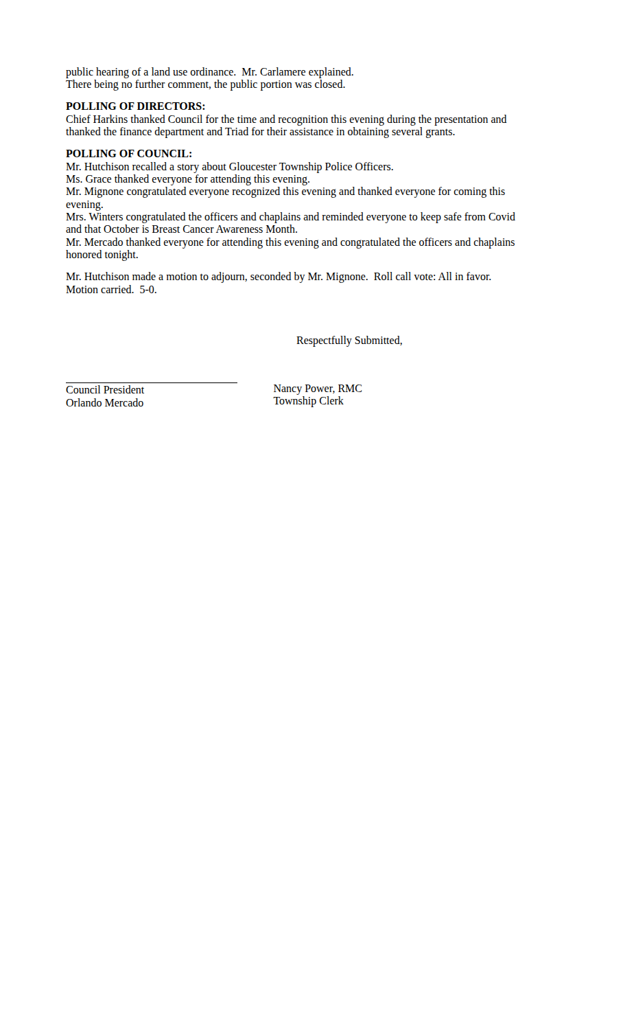public hearing of a land use ordinance. Mr. Carlamere explained.
There being no further comment, the public portion was closed.
Polling of Directors:
Chief Harkins thanked Council for the time and recognition this evening during the presentation and thanked the finance department and Triad for their assistance in obtaining several grants.
Polling of Council:
Mr. Hutchison recalled a story about Gloucester Township Police Officers.
Ms. Grace thanked everyone for attending this evening.
Mr. Mignone congratulated everyone recognized this evening and thanked everyone for coming this evening.
Mrs. Winters congratulated the officers and chaplains and reminded everyone to keep safe from Covid and that October is Breast Cancer Awareness Month.
Mr. Mercado thanked everyone for attending this evening and congratulated the officers and chaplains honored tonight.
Mr. Hutchison made a motion to adjourn, seconded by Mr. Mignone. Roll call vote: All in favor. Motion carried. 5-0.
Respectfully Submitted,
| Council President Orlando Mercado | Nancy Power, RMC Township Clerk |